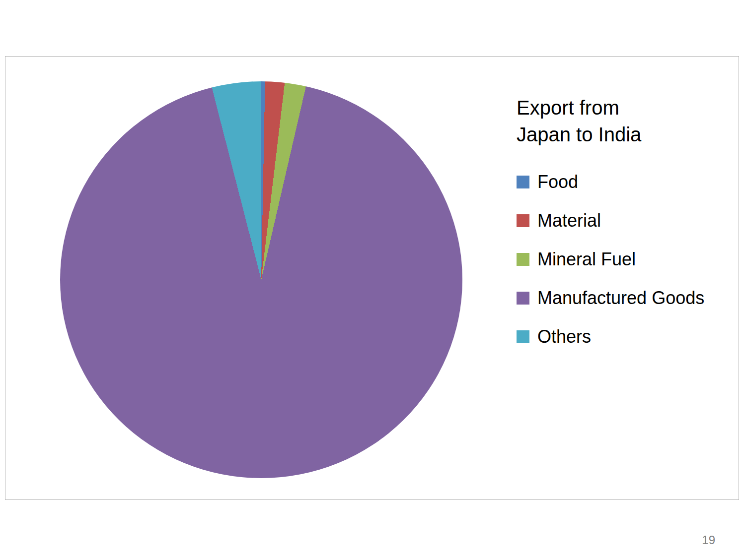Export from
Japan to India
Food
Material
Mineral Fuel
Manufactured Goods
Others
19